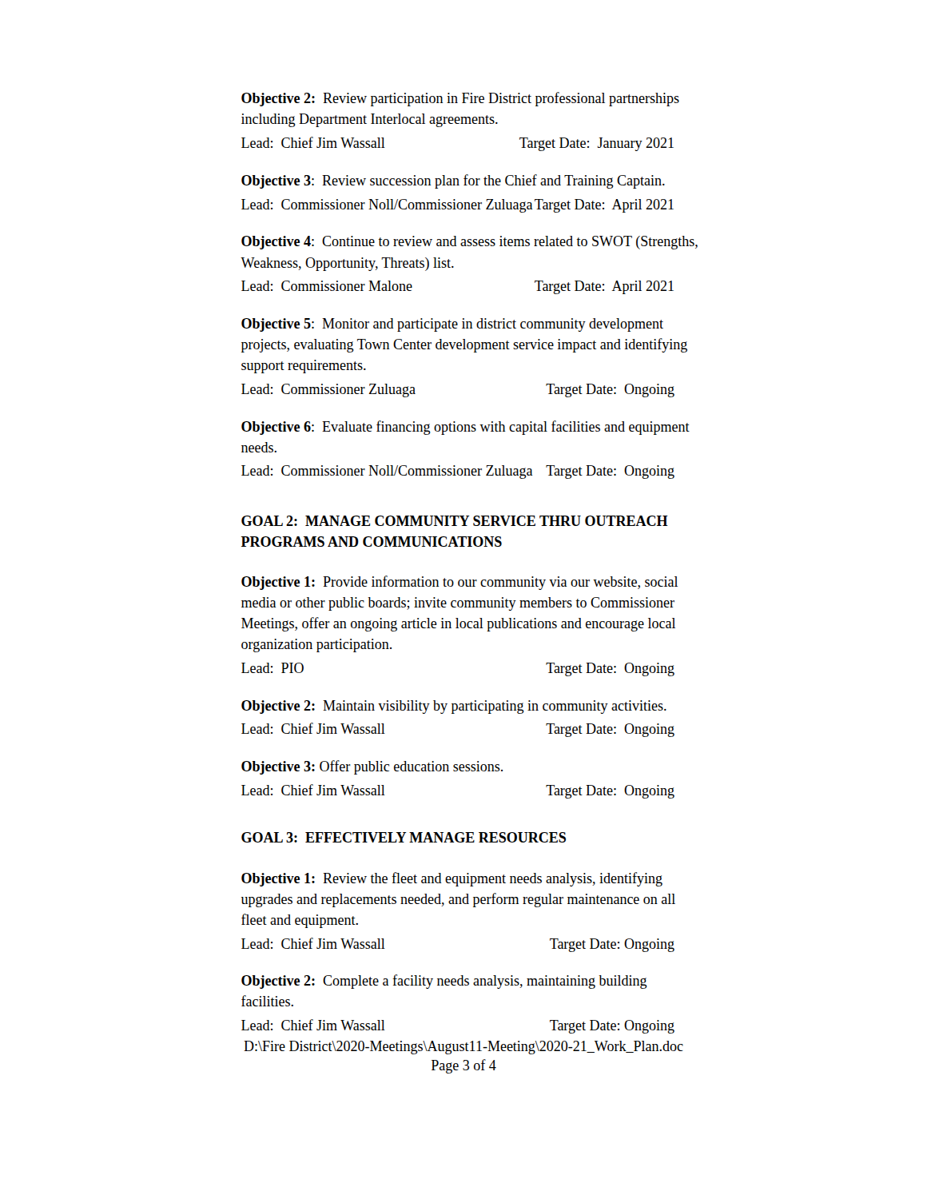Objective 2: Review participation in Fire District professional partnerships including Department Interlocal agreements.
Lead: Chief Jim Wassall Target Date: January 2021
Objective 3: Review succession plan for the Chief and Training Captain.
Lead: Commissioner Noll/Commissioner Zuluaga Target Date: April 2021
Objective 4: Continue to review and assess items related to SWOT (Strengths, Weakness, Opportunity, Threats) list.
Lead: Commissioner Malone Target Date: April 2021
Objective 5: Monitor and participate in district community development projects, evaluating Town Center development service impact and identifying support requirements.
Lead: Commissioner Zuluaga Target Date: Ongoing
Objective 6: Evaluate financing options with capital facilities and equipment needs.
Lead: Commissioner Noll/Commissioner Zuluaga Target Date: Ongoing
GOAL 2: MANAGE COMMUNITY SERVICE THRU OUTREACH PROGRAMS AND COMMUNICATIONS
Objective 1: Provide information to our community via our website, social media or other public boards; invite community members to Commissioner Meetings, offer an ongoing article in local publications and encourage local organization participation.
Lead: PIO Target Date: Ongoing
Objective 2: Maintain visibility by participating in community activities.
Lead: Chief Jim Wassall Target Date: Ongoing
Objective 3: Offer public education sessions.
Lead: Chief Jim Wassall Target Date: Ongoing
GOAL 3: EFFECTIVELY MANAGE RESOURCES
Objective 1: Review the fleet and equipment needs analysis, identifying upgrades and replacements needed, and perform regular maintenance on all fleet and equipment.
Lead: Chief Jim Wassall Target Date: Ongoing
Objective 2: Complete a facility needs analysis, maintaining building facilities.
Lead: Chief Jim Wassall Target Date: Ongoing
D:\Fire District\2020-Meetings\August11-Meeting\2020-21_Work_Plan.doc
Page 3 of 4